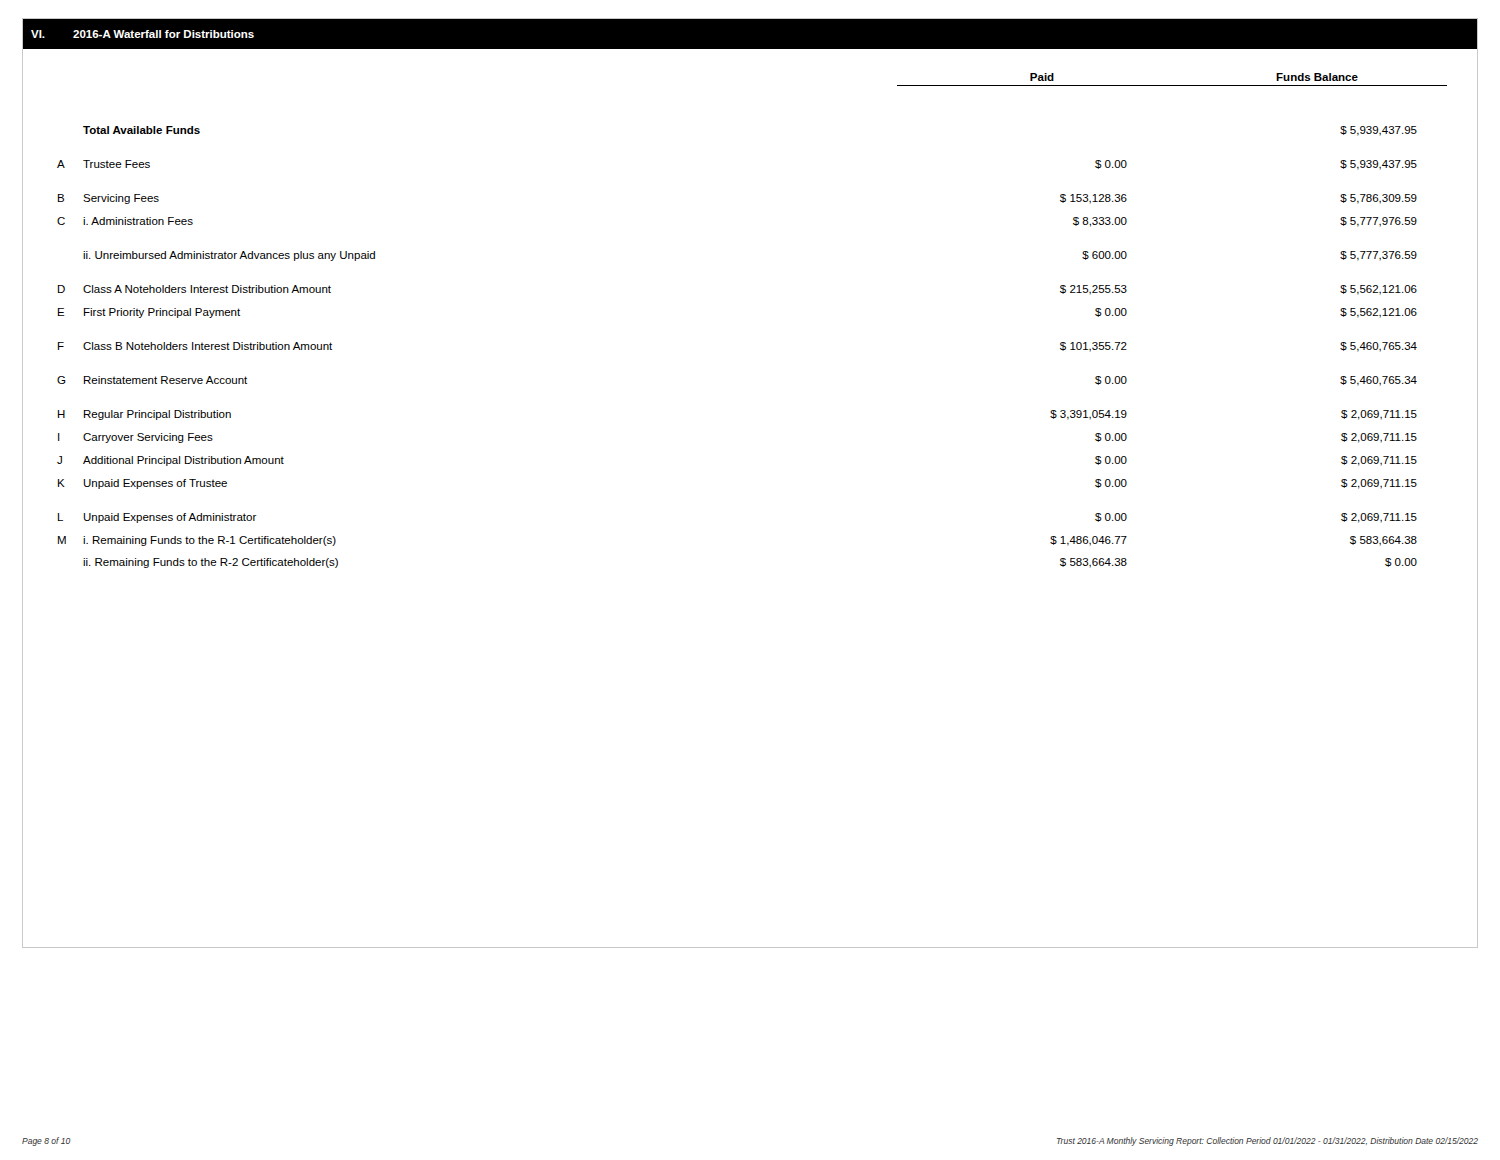VI.
2016-A Waterfall for Distributions
| | | Paid | Funds Balance |
| --- | --- | --- | --- |
| | Total Available Funds | | $ 5,939,437.95 |
| A | Trustee Fees | $ 0.00 | $ 5,939,437.95 |
| B | Servicing Fees | $ 153,128.36 | $ 5,786,309.59 |
| C | i. Administration Fees | $ 8,333.00 | $ 5,777,976.59 |
| | ii. Unreimbursed Administrator Advances plus any Unpaid | $ 600.00 | $ 5,777,376.59 |
| D | Class A Noteholders Interest Distribution Amount | $ 215,255.53 | $ 5,562,121.06 |
| E | First Priority Principal Payment | $ 0.00 | $ 5,562,121.06 |
| F | Class B Noteholders Interest Distribution Amount | $ 101,355.72 | $ 5,460,765.34 |
| G | Reinstatement Reserve Account | $ 0.00 | $ 5,460,765.34 |
| H | Regular Principal Distribution | $ 3,391,054.19 | $ 2,069,711.15 |
| I | Carryover Servicing Fees | $ 0.00 | $ 2,069,711.15 |
| J | Additional Principal Distribution Amount | $ 0.00 | $ 2,069,711.15 |
| K | Unpaid Expenses of Trustee | $ 0.00 | $ 2,069,711.15 |
| L | Unpaid Expenses of Administrator | $ 0.00 | $ 2,069,711.15 |
| M | i. Remaining Funds to the R-1 Certificateholder(s) | $ 1,486,046.77 | $ 583,664.38 |
| | ii. Remaining Funds to the R-2 Certificateholder(s) | $ 583,664.38 | $ 0.00 |
Page 8 of 10
Trust 2016-A Monthly Servicing Report: Collection Period 01/01/2022 - 01/31/2022, Distribution Date 02/15/2022